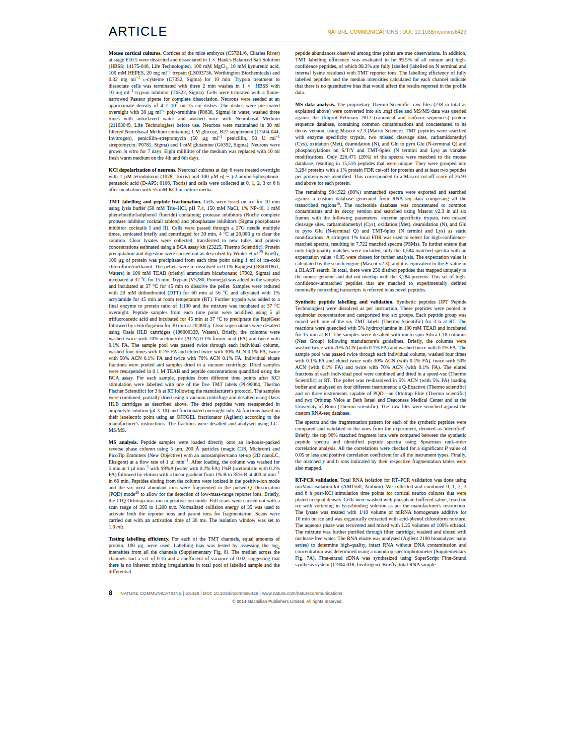ARTICLE
NATURE COMMUNICATIONS | DOI: 10.1038/ncomms6429
Mouse cortical cultures. Cortices of the mice embryos (C57BL/6, Charles River) at stage E16.5 were dissected and dissociated in 1 × Hank's Balanced Salt Solution (HBSS; 14175-046, Life Technologies), 100 mM MgCl2, 10 mM kynurenic acid, 100 mM HEPES, 20 mg ml−1 trypsin (LS003736, Worthington Biochemicals) and 0.32 mg ml−1 l-cysteine (C7352, Sigma) for 10 min. Trypsin treatment to dissociate cells was terminated with three 2 min washes in 1 × HBSS with 10 mg ml−1 trypsin inhibitor (T6522, Sigma). Cells were triturated with a flame-narrowed Pasteur pipette for complete dissociation. Neurons were seeded at an approximate density of 4 × 107 on 15 cm dishes. The dishes were pre-coated overnight with 30 µg ml−1 poly-ornithine (P8638, Sigma) in water, washed three times with autoclaved water and washed once with Neurobasal Medium (21103049, Life Technologies) before use. Neurons were maintained in 30 ml filtered Neurobasal Medium containing 1 M glucose, B27 supplement (17504-044, Invitrogen), penicillin–streptomycin (50 µg ml−1 penicillin, 50 U ml−1 streptomycin; P0781, Sigma) and 1 mM glutamine (G6392, Sigma). Neurons were grown in vitro for 7 days. Eight millilitre of the medium was replaced with 10 ml fresh warm medium on the 4th and 6th days.
KCl depolarization of neurons. Neuronal cultures at day 6 were treated overnight with 1 µM tetrodotoxin (1078, Tocris) and 100 µM d( − )-2-amino-5phosphono-pentanoic acid (D-AP5; 0106, Tocris) and cells were collected at 0, 1, 2, 3 or 6 h after incubation with 55 mM KCl in culture media.
TMT labelling and peptide fractionation. Cells were lysed on ice for 10 min using lysis buffer (50 mM Tris–HCl, pH 7.4, 150 mM NaCl, 1% NP-40, 1 mM phenylmethylsulphonyl fluoride) containing protease inhibitors (Roche complete protease inhibitor cocktail tablets) and phosphatase inhibitors (Sigma phosphatase inhibitor cocktails I and II). Cells were passed through a 27G needle multiple times, sonicated briefly and centrifuged for 30 min, 4 °C at 20,000 g to clear the solution. Clear lysates were collected, transferred to new tubes and protein concentrations estimated using a BCA assay kit (23225, Thermo Scientific). Protein precipitation and digestion were carried out as described by Winter et al.29 Briefly, 100 µg of protein was precipitated from each time point using 1 ml of ice-cold chloroform/methanol. The pellets were re-dissolved in 0.1% Rapigest (186001861, Waters) in 100 mM TEAB (triethyl ammonium bicarbonate; 17902, Sigma) and incubated at 37 °C for 15 min. Trypsin (V5280, Promega) was added to the samples and incubated at 37 °C for 45 min to dissolve the pellet. Samples were reduced with 20 mM dithiothreitol (DTT) for 60 min at 56 °C and alkylated with 1% acrylamide for 45 min at room temperature (RT). Further trypsin was added to a final enzyme to protein ratio of 1:100 and the mixture was incubated at 37 °C overnight. Peptide samples from each time point were acidified using 5 µl trifluoroacetic acid and incubated for 45 min at 37 °C to precipitate the RapiGest followed by centrifugation for 30 min at 20,000 g. Clear supernatants were desalted using Oasis HLB cartridges (186006339, Waters). Briefly, the columns were washed twice with 70% acetonitrile (ACN) 0.1% formic acid (FA) and twice with 0.1% FA. The sample pool was passed twice through each individual column, washed four times with 0.1% FA and eluted twice with 30% ACN 0.1% FA, twice with 50% ACN 0.1% FA and twice with 70% ACN 0.1% FA. Individual eluate fractions were pooled and samples dried in a vacuum centrifuge. Dried samples were resuspended in 0.1 M TEAB and peptide concentrations quantified using the BCA assay. For each sample, peptides from different time points after KCl stimulation were labelled with one of the five TMT labels (PI-90064, Thermo Fischer Scientific) for 3 h at RT following the manufacturer's protocol. The samples were combined, partially dried using a vacuum centrifuge and desalted using Oasis HLB cartridges as described above. The dried peptides were resuspended in ampholyte solution (pI 3–10) and fractionated overnight into 24 fractions based on their isoelectric point using an OFFGEL fractionator (Agilent) according to the manufacturer's instructions. The fractions were desalted and analysed using LC–MS/MS.
MS analysis. Peptide samples were loaded directly onto an in-house-packed reverse phase column using 5 µm, 200 Å particles (magic C18, Michrom) and PicoTip Emmiters (New Objective) with an autosampler/nano set-up (2D nanoLC, Eksigent) at a flow rate of 1 µl min−1. After loading, the column was washed for 5 min at 1 µl min−1 with 99%A (water with 0.2% FA) 1%B (acetonitrile with 0.2% FA) followed by elution with a linear gradient from 1% B to 35% B at 400 nl min−1 in 60 min. Peptides eluting from the column were ionized in the positive-ion mode and the six most abundant ions were fragmented in the pulsed-Q Dissociation (PQD) mode30 to allow for the detection of low-mass-range reporter ions. Briefly, the LTQ-Orbitrap was run in positive-ion mode. Full scans were carried out with a scan range of 395 to 1,200 m/z. Normalized collision energy of 35 was used to activate both the reporter ions and parent ions for fragmentation. Scans were carried out with an activation time of 30 ms. The isolation window was set to 1.0 m/z.
Testing labelling efficiency. For each of the TMT channels, equal amounts of protein, 100 µg, were used. Labelling bias was tested by assessing the log2 intensities from all the channels (Supplementary Fig. 8). The median across the channels had a s.d. of 0.16 and a coefficient of variance of 0.02, suggesting that there is no inherent mixing irregularities in total pool of labelled sample and the differential
peptide abundances observed among time points are true observations. In addition, TMT labelling efficiency was evaluated to be 99.5% of all unique and high-confidence peptides, of which 98.3% are fully labelled (labelled on N terminal and internal lysine residues) with TMT reporter ions. The labelling efficiency of fully labelled peptides and the median intensities calculated for each channel indicate that there is no quantitative bias that would affect the results reported in the profile data.
MS data analysis. The proprietary Thermo Scientific .raw files (238 in total as explained above) were converted into six .mgf files and MS/MS data was queried against the Uniprot February 2012 (canonical and isoform sequences) protein sequence database, containing common contaminations and concatenated to its decoy version, using Mascot v2.3 (Matrix Science). TMT peptides were searched with enzyme specificity trypsin, two missed cleavage sites, carbamidomethyl (Cys), oxidation (Met), deamidation (N), and Gln to pyro Glu (N-terminal Q) and phosphorylations on S/T/Y and TMT-6plex (N termini and Lys) as variable modifications. Only 226,471 (20%) of the spectra were matched to the mouse database, resulting in 15,516 peptides that were unique. They were grouped into 3,284 proteins with a 1% protein FDR cut-off for proteins and at least two peptides per protein were identified. This corresponded to a Mascot cut-off score of 26.93 and above for each protein.
The remaining 904,922 (80%) unmatched spectra were exported and searched against a custom database generated from RNA-seq data comprising all the transcribed regions16. The nucleotide database was concatenated to common contaminants and its decoy version and searched using Mascot v2.3 in all six frames with the following parameters: enzyme specificity trypsin, two missed cleavage sites, carbamidomethyl (Cys), oxidation (Met), deamidation (N), and Gln to pyro Glu (N-terminal Q) and TMT-6plex (N termini and Lys) as static modifications. A stringent 1% local FDR was used to select for high-confidence-matched spectra, resulting in 7,722 matched spectra (PSMs). To further ensure that only high-quality matches were included, only the 1,584 matched spectra with an expectation value <0.05 were chosen for further analysis. The expectation value is calculated by the search engine (Mascot v2.3), and it is equivalent to the E-value in a BLAST search. In total, there were 250 distinct peptides that mapped uniquely to the mouse genome and did not overlap with the 3,284 proteins. This set of high-confidence-unmatched peptides that are matched to experimentally defined nominally noncoding transcripts is referred to as novel peptides.
Synthetic peptide labelling and validation. Synthetic peptides (JPT Peptide Technologies) were dissolved as per instruction. These peptides were pooled in equimolar concentration and categorized into six groups. Each peptide group was mixed with one of the six TMT labels (Thermo Scientific) for 3 h at RT. The reactions were quenched with 5% hydroxylamine in 100 mM TEAB and incubated for 15 min at RT. The samples were desalted with micro spin Silica C18 columns (Nest Group) following manufacture's guidelines. Briefly, the columns were washed twice with 70% ACN (with 0.1% FA) and washed twice with 0.1% FA. The sample pool was passed twice through each individual column, washed four times with 0.1% FA and eluted twice with 30% ACN (with 0.1% FA), twice with 50% ACN (with 0.1% FA) and twice with 70% ACN (with 0.1% FA). The eluted fractions of each individual pool were combined and dried in a speed-vac (Thermo Scientific) at RT. The pellet was re-dissolved in 5% ACN (with 5% FA) loading buffer and analysed on four different instruments: a Q-Exactive (Thermo scientific) and on three instruments capable of PQD—an Orbitrap Elite (Thermo scientific) and two Orbitrap Velos at Beth Israel and Deaconess Medical Center and at the University of Bonn (Thermo scientific). The .raw files were searched against the custom RNA-seq database.
The spectra and the fragmentation pattern for each of the synthetic peptides were compared and validated to the ones from the experiment, denoted as 'identified'. Briefly, the top 90% matched fragment ions were compared between the synthetic peptide spectra and identified peptide spectra using Spearman rank-order correlation analysis. All the correlations were checked for a significant P value of 0.05 or less and positive correlation coefficient for all the instrument types. Finally, the matched y and b ions indicated by their respective fragmentation tables were also mapped.
RT-PCR validation. Total RNA isolation for RT–PCR validation was done using mirVana isolation kit (AM1560, Ambion). We collected and combined 0, 1, 2, 3 and 6 h post-KCl stimulation time points for cortical neuron cultures that were plated in equal density. Cells were washed with phosphate-buffered saline, lysed on ice with vortexing in lysis/binding solution as per the manufacturer's instruction. The lysate was treated with 1/10 volume of miRNA homogenate additive for 10 min on ice and was organically extracted with acid-phenol:chloroform mixture. The aqueous phase was recovered and mixed with 1.25 volumes of 100% ethanol. The mixture was further purified through filter cartridge, washed and eluted with nuclease-free water. The RNA eluate was analysed (Agilent 2100 bioanalyzer nano series) to determine high-quality, intact RNA without DNA contamination and concentration was determined using a nanodrop spectrophotometer (Supplementary Fig. 7A). First-strand cDNA was synthesized using SuperScript First-Strand synthesis system (11904-018, Invitrogen). Briefly, total RNA sample
8 NATURE COMMUNICATIONS | 5:5429 | DOI: 10.1038/ncomms6429 | www.nature.com/naturecommunications
© 2014 Macmillan Publishers Limited. All rights reserved.